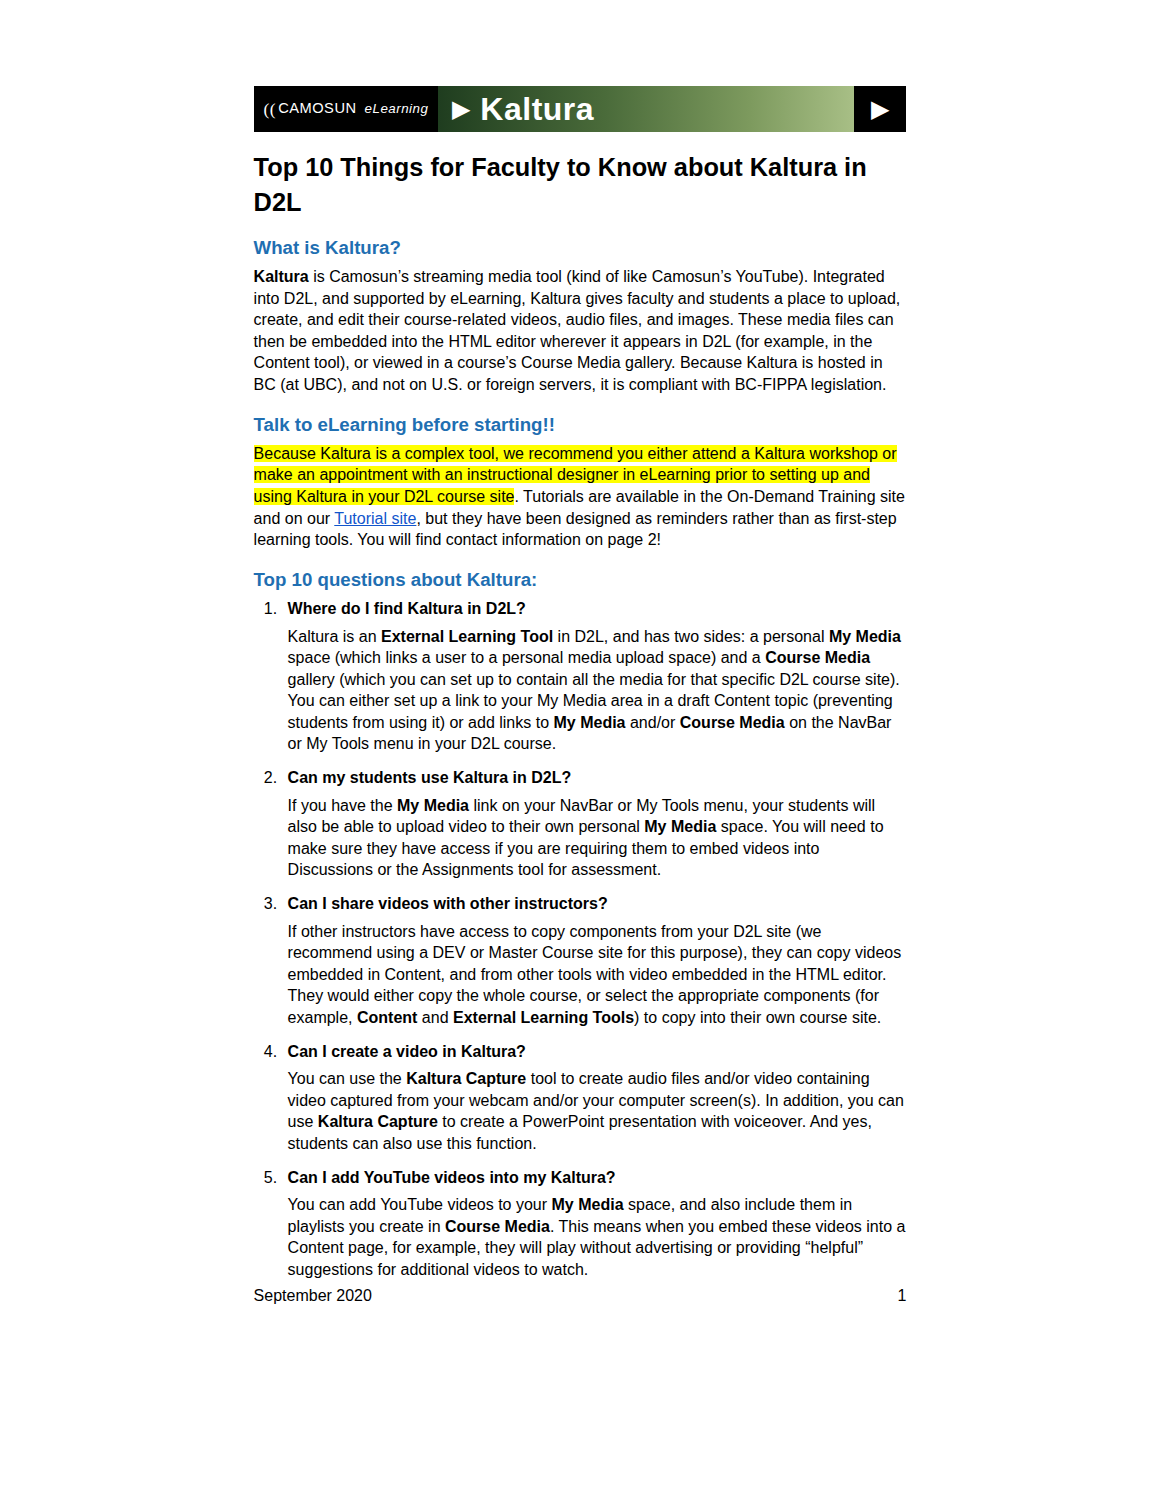((CAMOSUNeLearning
▶ Kaltura
▶
Top 10 Things for Faculty to Know about Kaltura in D2L
What is Kaltura?
Kaltura is Camosun’s streaming media tool (kind of like Camosun’s YouTube). Integrated into D2L, and supported by eLearning, Kaltura gives faculty and students a place to upload, create, and edit their course-related videos, audio files, and images. These media files can then be embedded into the HTML editor wherever it appears in D2L (for example, in the Content tool), or viewed in a course’s Course Media gallery. Because Kaltura is hosted in BC (at UBC), and not on U.S. or foreign servers, it is compliant with BC-FIPPA legislation.
Talk to eLearning before starting!!
Because Kaltura is a complex tool, we recommend you either attend a Kaltura workshop or make an appointment with an instructional designer in eLearning prior to setting up and using Kaltura in your D2L course site. Tutorials are available in the On-Demand Training site and on our Tutorial site, but they have been designed as reminders rather than as first-step learning tools. You will find contact information on page 2!
Top 10 questions about Kaltura:
Where do I find Kaltura in D2L?
Kaltura is an External Learning Tool in D2L, and has two sides: a personal My Media space (which links a user to a personal media upload space) and a Course Media gallery (which you can set up to contain all the media for that specific D2L course site). You can either set up a link to your My Media area in a draft Content topic (preventing students from using it) or add links to My Media and/or Course Media on the NavBar or My Tools menu in your D2L course.
Can my students use Kaltura in D2L?
If you have the My Media link on your NavBar or My Tools menu, your students will also be able to upload video to their own personal My Media space. You will need to make sure they have access if you are requiring them to embed videos into Discussions or the Assignments tool for assessment.
Can I share videos with other instructors?
If other instructors have access to copy components from your D2L site (we recommend using a DEV or Master Course site for this purpose), they can copy videos embedded in Content, and from other tools with video embedded in the HTML editor. They would either copy the whole course, or select the appropriate components (for example, Content and External Learning Tools) to copy into their own course site.
Can I create a video in Kaltura?
You can use the Kaltura Capture tool to create audio files and/or video containing video captured from your webcam and/or your computer screen(s). In addition, you can use Kaltura Capture to create a PowerPoint presentation with voiceover. And yes, students can also use this function.
Can I add YouTube videos into my Kaltura?
You can add YouTube videos to your My Media space, and also include them in playlists you create in Course Media. This means when you embed these videos into a Content page, for example, they will play without advertising or providing “helpful” suggestions for additional videos to watch.
September 2020 1